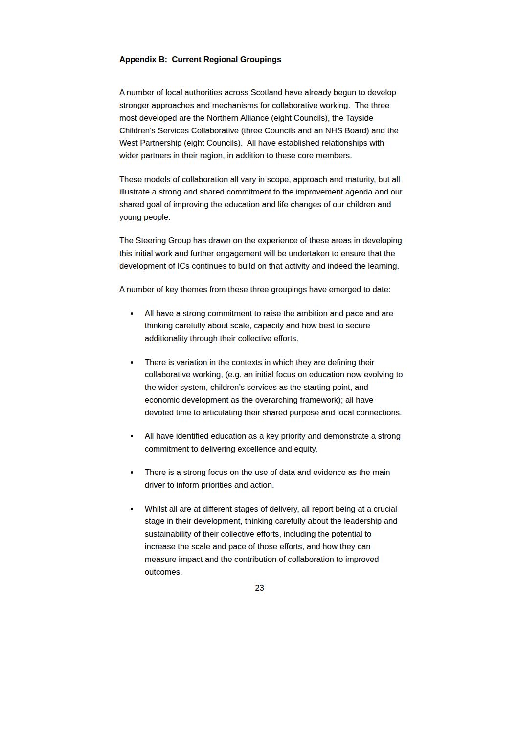Appendix B: Current Regional Groupings
A number of local authorities across Scotland have already begun to develop stronger approaches and mechanisms for collaborative working. The three most developed are the Northern Alliance (eight Councils), the Tayside Children’s Services Collaborative (three Councils and an NHS Board) and the West Partnership (eight Councils). All have established relationships with wider partners in their region, in addition to these core members.
These models of collaboration all vary in scope, approach and maturity, but all illustrate a strong and shared commitment to the improvement agenda and our shared goal of improving the education and life changes of our children and young people.
The Steering Group has drawn on the experience of these areas in developing this initial work and further engagement will be undertaken to ensure that the development of ICs continues to build on that activity and indeed the learning.
A number of key themes from these three groupings have emerged to date:
All have a strong commitment to raise the ambition and pace and are thinking carefully about scale, capacity and how best to secure additionality through their collective efforts.
There is variation in the contexts in which they are defining their collaborative working, (e.g. an initial focus on education now evolving to the wider system, children’s services as the starting point, and economic development as the overarching framework); all have devoted time to articulating their shared purpose and local connections.
All have identified education as a key priority and demonstrate a strong commitment to delivering excellence and equity.
There is a strong focus on the use of data and evidence as the main driver to inform priorities and action.
Whilst all are at different stages of delivery, all report being at a crucial stage in their development, thinking carefully about the leadership and sustainability of their collective efforts, including the potential to increase the scale and pace of those efforts, and how they can measure impact and the contribution of collaboration to improved outcomes.
23